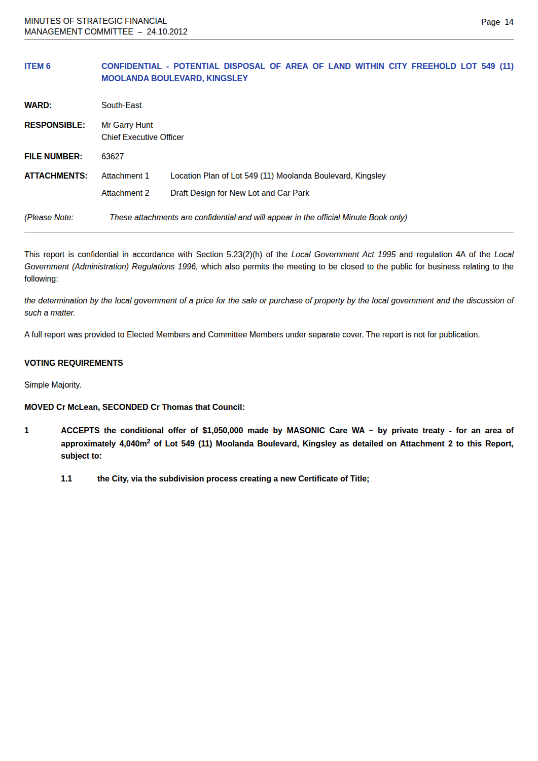Minutes of Strategic Financial
Management Committee – 24.10.2012
Page 14
Item 6
Confidential - Potential Disposal of Area of Land within City Freehold Lot 549 (11) Moolanda Boulevard, Kingsley
| Ward: | South-East |
| Responsible: | Mr Garry Hunt Chief Executive Officer |
| File Number: | 63627 |
| Attachments: | / Attachment 1 / Location Plan of Lot 549 (11) Moolanda Boulevard, Kingsley / / Attachment 2 / Draft Design for New Lot and Car Park / |
(Please Note:
These attachments are confidential and will appear in the official Minute Book only)
This report is confidential in accordance with Section 5.23(2)(h) of the Local Government Act 1995 and regulation 4A of the Local Government (Administration) Regulations 1996, which also permits the meeting to be closed to the public for business relating to the following:
the determination by the local government of a price for the sale or purchase of property by the local government and the discussion of such a matter.
A full report was provided to Elected Members and Committee Members under separate cover. The report is not for publication.
Voting Requirements
Simple Majority.
MOVED Cr McLean, SECONDED Cr Thomas that Council:
1
ACCEPTS the conditional offer of $1,050,000 made by MASONIC Care WA – by private treaty - for an area of approximately 4,040m2 of Lot 549 (11) Moolanda Boulevard, Kingsley as detailed on Attachment 2 to this Report, subject to:
1.1
the City, via the subdivision process creating a new Certificate of Title;